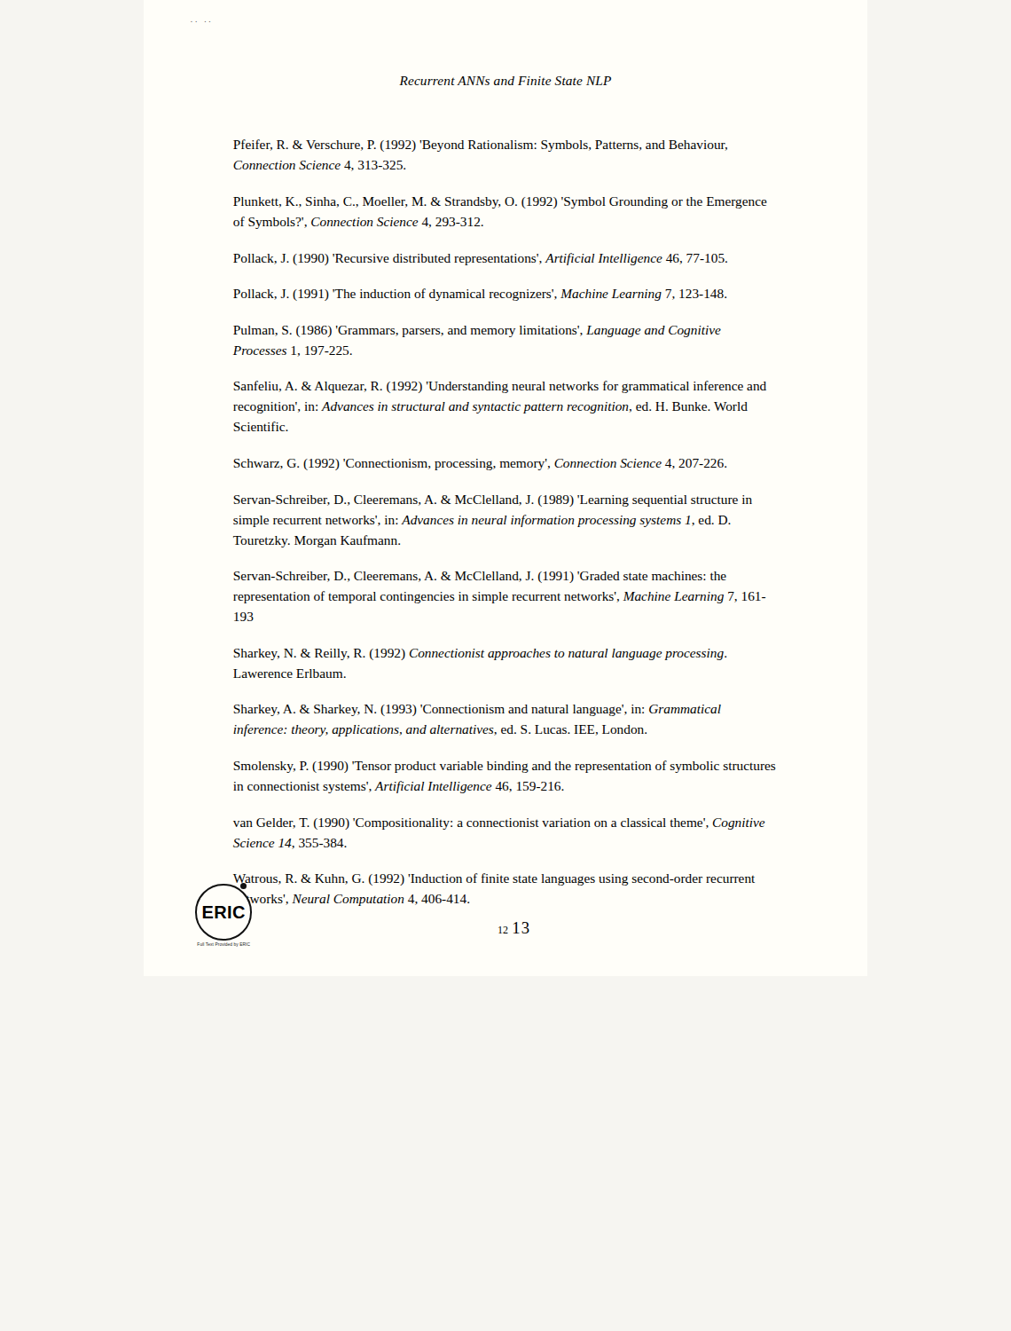.. ..
Recurrent ANNs and Finite State NLP
Pfeifer, R. & Verschure, P. (1992) 'Beyond Rationalism: Symbols, Patterns, and Behaviour, Connection Science 4, 313-325.
Plunkett, K., Sinha, C., Moeller, M. & Strandsby, O. (1992) 'Symbol Grounding or the Emergence of Symbols?', Connection Science 4, 293-312.
Pollack, J. (1990) 'Recursive distributed representations', Artificial Intelligence 46, 77-105.
Pollack, J. (1991) 'The induction of dynamical recognizers', Machine Learning 7, 123-148.
Pulman, S. (1986) 'Grammars, parsers, and memory limitations', Language and Cognitive Processes 1, 197-225.
Sanfeliu, A. & Alquezar, R. (1992) 'Understanding neural networks for grammatical inference and recognition', in: Advances in structural and syntactic pattern recognition, ed. H. Bunke. World Scientific.
Schwarz, G. (1992) 'Connectionism, processing, memory', Connection Science 4, 207-226.
Servan-Schreiber, D., Cleeremans, A. & McClelland, J. (1989) 'Learning sequential structure in simple recurrent networks', in: Advances in neural information processing systems 1, ed. D. Touretzky. Morgan Kaufmann.
Servan-Schreiber, D., Cleeremans, A. & McClelland, J. (1991) 'Graded state machines: the representation of temporal contingencies in simple recurrent networks', Machine Learning 7, 161-193
Sharkey, N. & Reilly, R. (1992) Connectionist approaches to natural language processing. Lawerence Erlbaum.
Sharkey, A. & Sharkey, N. (1993) 'Connectionism and natural language', in: Grammatical inference: theory, applications, and alternatives, ed. S. Lucas. IEE, London.
Smolensky, P. (1990) 'Tensor product variable binding and the representation of symbolic structures in connectionist systems', Artificial Intelligence 46, 159-216.
van Gelder, T. (1990) 'Compositionality: a connectionist variation on a classical theme', Cognitive Science 14, 355-384.
Watrous, R. & Kuhn, G. (1992) 'Induction of finite state languages using second-order recurrent networks', Neural Computation 4, 406-414.
ERIC
Full Text Provided by ERIC
1213